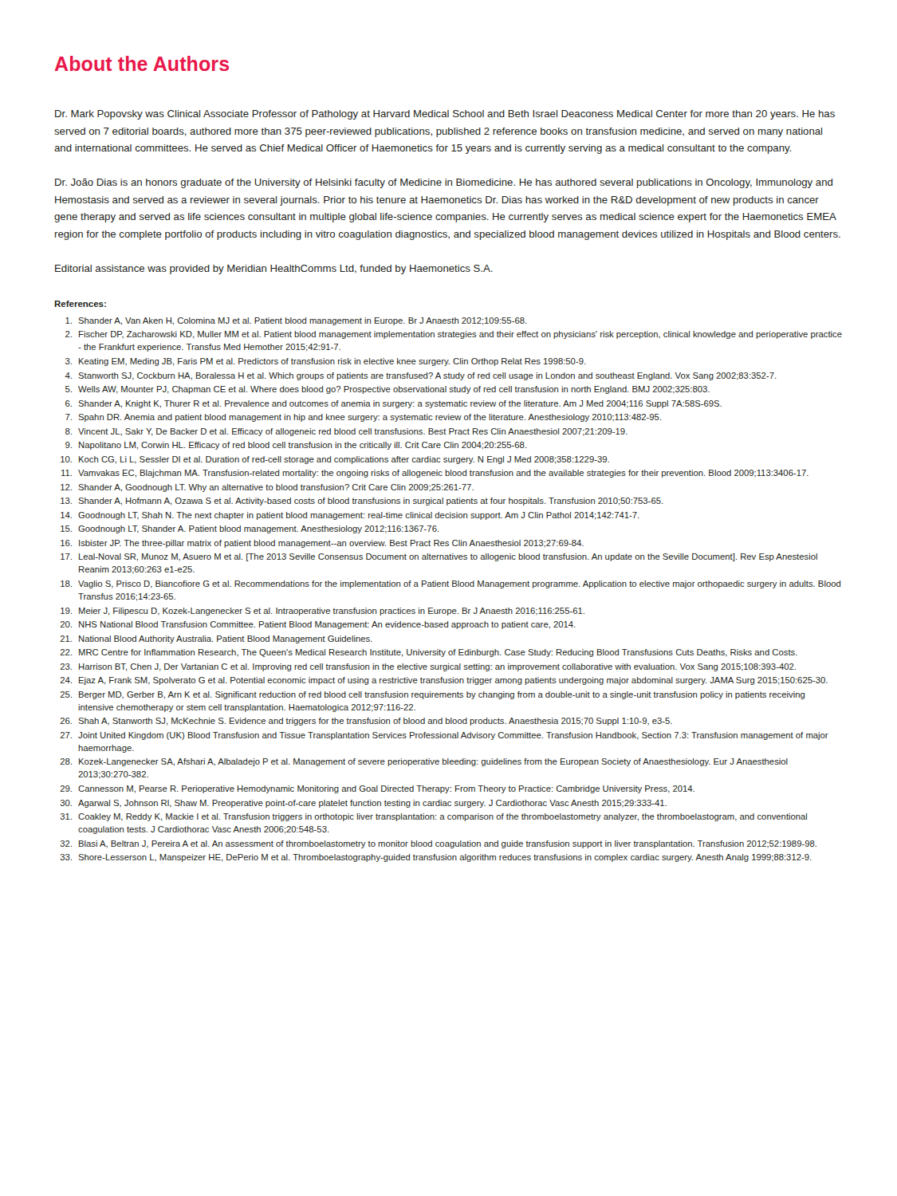About the Authors
Dr. Mark Popovsky was Clinical Associate Professor of Pathology at Harvard Medical School and Beth Israel Deaconess Medical Center for more than 20 years. He has served on 7 editorial boards, authored more than 375 peer-reviewed publications, published 2 reference books on transfusion medicine, and served on many national and international committees. He served as Chief Medical Officer of Haemonetics for 15 years and is currently serving as a medical consultant to the company.
Dr. João Dias is an honors graduate of the University of Helsinki faculty of Medicine in Biomedicine. He has authored several publications in Oncology, Immunology and Hemostasis and served as a reviewer in several journals. Prior to his tenure at Haemonetics Dr. Dias has worked in the R&D development of new products in cancer gene therapy and served as life sciences consultant in multiple global life-science companies. He currently serves as medical science expert for the Haemonetics EMEA region for the complete portfolio of products including in vitro coagulation diagnostics, and specialized blood management devices utilized in Hospitals and Blood centers.
Editorial assistance was provided by Meridian HealthComms Ltd, funded by Haemonetics S.A.
References:
Shander A, Van Aken H, Colomina MJ et al. Patient blood management in Europe. Br J Anaesth 2012;109:55-68.
Fischer DP, Zacharowski KD, Muller MM et al. Patient blood management implementation strategies and their effect on physicians' risk perception, clinical knowledge and perioperative practice - the Frankfurt experience. Transfus Med Hemother 2015;42:91-7.
Keating EM, Meding JB, Faris PM et al. Predictors of transfusion risk in elective knee surgery. Clin Orthop Relat Res 1998:50-9.
Stanworth SJ, Cockburn HA, Boralessa H et al. Which groups of patients are transfused? A study of red cell usage in London and southeast England. Vox Sang 2002;83:352-7.
Wells AW, Mounter PJ, Chapman CE et al. Where does blood go? Prospective observational study of red cell transfusion in north England. BMJ 2002;325:803.
Shander A, Knight K, Thurer R et al. Prevalence and outcomes of anemia in surgery: a systematic review of the literature. Am J Med 2004;116 Suppl 7A:58S-69S.
Spahn DR. Anemia and patient blood management in hip and knee surgery: a systematic review of the literature. Anesthesiology 2010;113:482-95.
Vincent JL, Sakr Y, De Backer D et al. Efficacy of allogeneic red blood cell transfusions. Best Pract Res Clin Anaesthesiol 2007;21:209-19.
Napolitano LM, Corwin HL. Efficacy of red blood cell transfusion in the critically ill. Crit Care Clin 2004;20:255-68.
Koch CG, Li L, Sessler DI et al. Duration of red-cell storage and complications after cardiac surgery. N Engl J Med 2008;358:1229-39.
Vamvakas EC, Blajchman MA. Transfusion-related mortality: the ongoing risks of allogeneic blood transfusion and the available strategies for their prevention. Blood 2009;113:3406-17.
Shander A, Goodnough LT. Why an alternative to blood transfusion? Crit Care Clin 2009;25:261-77.
Shander A, Hofmann A, Ozawa S et al. Activity-based costs of blood transfusions in surgical patients at four hospitals. Transfusion 2010;50:753-65.
Goodnough LT, Shah N. The next chapter in patient blood management: real-time clinical decision support. Am J Clin Pathol 2014;142:741-7.
Goodnough LT, Shander A. Patient blood management. Anesthesiology 2012;116:1367-76.
Isbister JP. The three-pillar matrix of patient blood management--an overview. Best Pract Res Clin Anaesthesiol 2013;27:69-84.
Leal-Noval SR, Munoz M, Asuero M et al. [The 2013 Seville Consensus Document on alternatives to allogenic blood transfusion. An update on the Seville Document]. Rev Esp Anestesiol Reanim 2013;60:263 e1-e25.
Vaglio S, Prisco D, Biancofiore G et al. Recommendations for the implementation of a Patient Blood Management programme. Application to elective major orthopaedic surgery in adults. Blood Transfus 2016;14:23-65.
Meier J, Filipescu D, Kozek-Langenecker S et al. Intraoperative transfusion practices in Europe. Br J Anaesth 2016;116:255-61.
NHS National Blood Transfusion Committee. Patient Blood Management: An evidence-based approach to patient care, 2014.
National Blood Authority Australia. Patient Blood Management Guidelines.
MRC Centre for Inflammation Research, The Queen's Medical Research Institute, University of Edinburgh. Case Study: Reducing Blood Transfusions Cuts Deaths, Risks and Costs.
Harrison BT, Chen J, Der Vartanian C et al. Improving red cell transfusion in the elective surgical setting: an improvement collaborative with evaluation. Vox Sang 2015;108:393-402.
Ejaz A, Frank SM, Spolverato G et al. Potential economic impact of using a restrictive transfusion trigger among patients undergoing major abdominal surgery. JAMA Surg 2015;150:625-30.
Berger MD, Gerber B, Arn K et al. Significant reduction of red blood cell transfusion requirements by changing from a double-unit to a single-unit transfusion policy in patients receiving intensive chemotherapy or stem cell transplantation. Haematologica 2012;97:116-22.
Shah A, Stanworth SJ, McKechnie S. Evidence and triggers for the transfusion of blood and blood products. Anaesthesia 2015;70 Suppl 1:10-9, e3-5.
Joint United Kingdom (UK) Blood Transfusion and Tissue Transplantation Services Professional Advisory Committee. Transfusion Handbook, Section 7.3: Transfusion management of major haemorrhage.
Kozek-Langenecker SA, Afshari A, Albaladejo P et al. Management of severe perioperative bleeding: guidelines from the European Society of Anaesthesiology. Eur J Anaesthesiol 2013;30:270-382.
Cannesson M, Pearse R. Perioperative Hemodynamic Monitoring and Goal Directed Therapy: From Theory to Practice: Cambridge University Press, 2014.
Agarwal S, Johnson Rl, Shaw M. Preoperative point-of-care platelet function testing in cardiac surgery. J Cardiothorac Vasc Anesth 2015;29:333-41.
Coakley M, Reddy K, Mackie I et al. Transfusion triggers in orthotopic liver transplantation: a comparison of the thromboelastometry analyzer, the thromboelastogram, and conventional coagulation tests. J Cardiothorac Vasc Anesth 2006;20:548-53.
Blasi A, Beltran J, Pereira A et al. An assessment of thromboelastometry to monitor blood coagulation and guide transfusion support in liver transplantation. Transfusion 2012;52:1989-98.
Shore-Lesserson L, Manspeizer HE, DePerio M et al. Thromboelastography-guided transfusion algorithm reduces transfusions in complex cardiac surgery. Anesth Analg 1999;88:312-9.